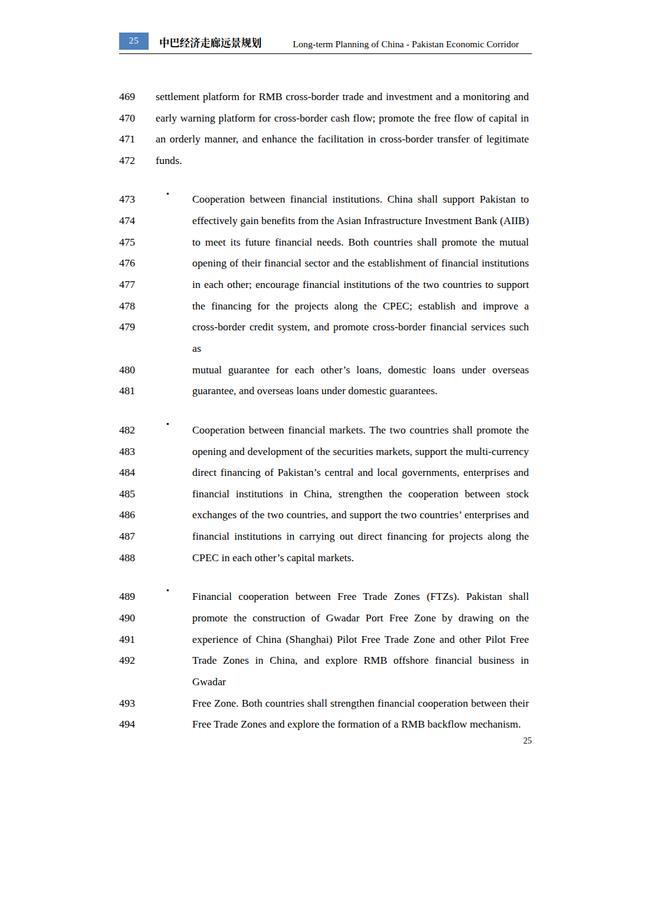25
中巴经济走廊远景规划
Long-term Planning of China - Pakistan Economic Corridor
469
settlement platform for RMB cross-border trade and investment and a monitoring and
470
early warning platform for cross-border cash flow; promote the free flow of capital in
471
an orderly manner, and enhance the facilitation in cross-border transfer of legitimate
472
funds.
473
▪Cooperation between financial institutions. China shall support Pakistan to
474
effectively gain benefits from the Asian Infrastructure Investment Bank (AIIB)
475
to meet its future financial needs. Both countries shall promote the mutual
476
opening of their financial sector and the establishment of financial institutions
477
in each other; encourage financial institutions of the two countries to support
478
the financing for the projects along the CPEC; establish and improve a
479
cross-border credit system, and promote cross-border financial services such as
480
mutual guarantee for each other’s loans, domestic loans under overseas
481
guarantee, and overseas loans under domestic guarantees.
482
▪Cooperation between financial markets. The two countries shall promote the
483
opening and development of the securities markets, support the multi-currency
484
direct financing of Pakistan’s central and local governments, enterprises and
485
financial institutions in China, strengthen the cooperation between stock
486
exchanges of the two countries, and support the two countries’ enterprises and
487
financial institutions in carrying out direct financing for projects along the
488
CPEC in each other’s capital markets.
489
▪Financial cooperation between Free Trade Zones (FTZs). Pakistan shall
490
promote the construction of Gwadar Port Free Zone by drawing on the
491
experience of China (Shanghai) Pilot Free Trade Zone and other Pilot Free
492
Trade Zones in China, and explore RMB offshore financial business in Gwadar
493
Free Zone. Both countries shall strengthen financial cooperation between their
494
Free Trade Zones and explore the formation of a RMB backflow mechanism.
25